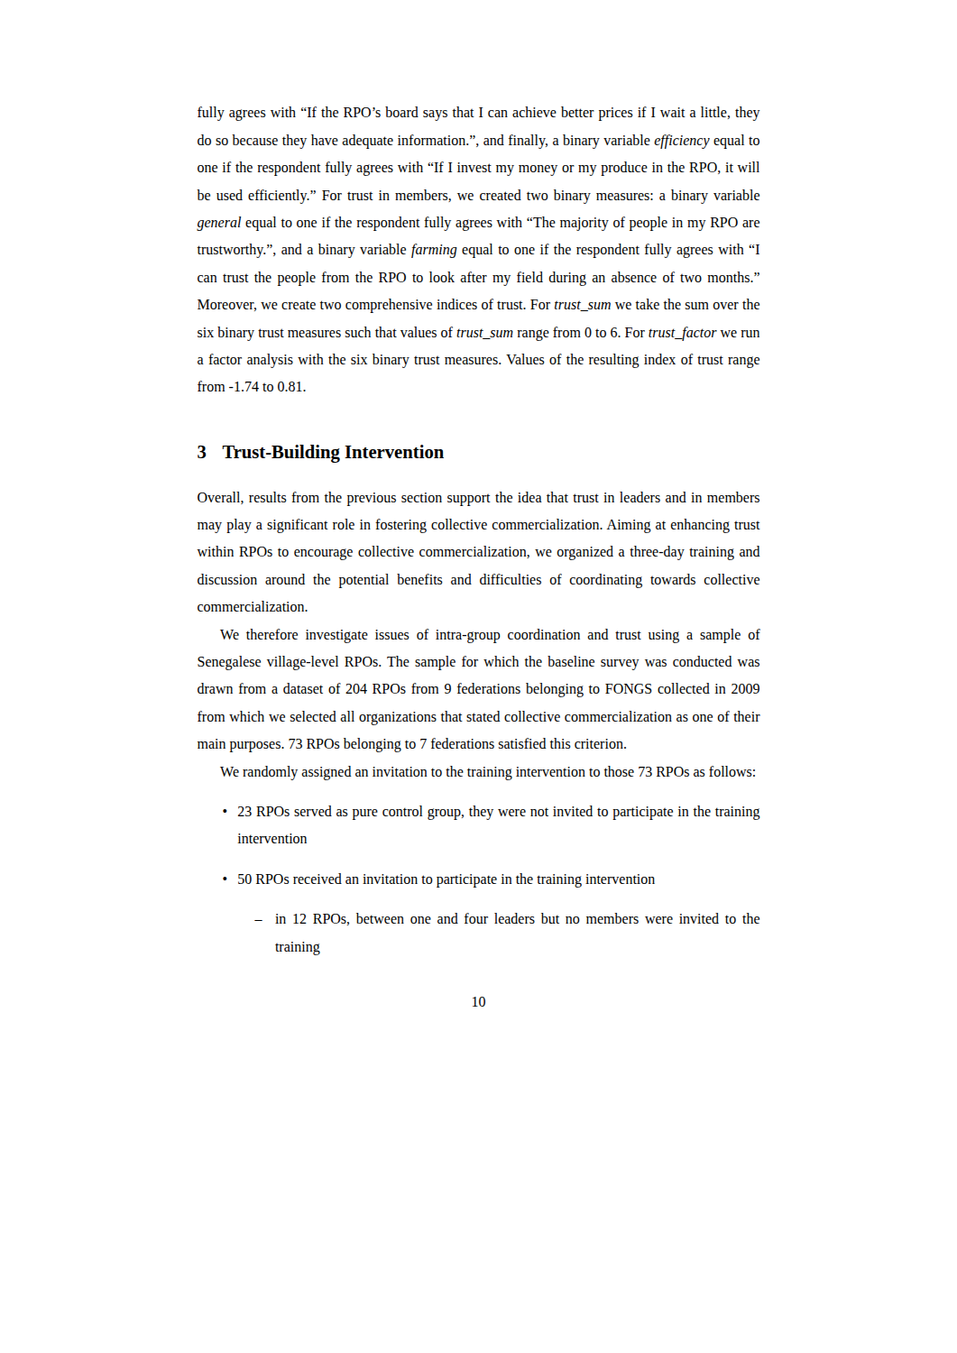fully agrees with “If the RPO’s board says that I can achieve better prices if I wait a little, they do so because they have adequate information.”, and finally, a binary variable efficiency equal to one if the respondent fully agrees with “If I invest my money or my produce in the RPO, it will be used efficiently.” For trust in members, we created two binary measures: a binary variable general equal to one if the respondent fully agrees with “The majority of people in my RPO are trustworthy.”, and a binary variable farming equal to one if the respondent fully agrees with “I can trust the people from the RPO to look after my field during an absence of two months.” Moreover, we create two comprehensive indices of trust. For trust_sum we take the sum over the six binary trust measures such that values of trust_sum range from 0 to 6. For trust_factor we run a factor analysis with the six binary trust measures. Values of the resulting index of trust range from -1.74 to 0.81.
3 Trust-Building Intervention
Overall, results from the previous section support the idea that trust in leaders and in members may play a significant role in fostering collective commercialization. Aiming at enhancing trust within RPOs to encourage collective commercialization, we organized a three-day training and discussion around the potential benefits and difficulties of coordinating towards collective commercialization.
We therefore investigate issues of intra-group coordination and trust using a sample of Senegalese village-level RPOs. The sample for which the baseline survey was conducted was drawn from a dataset of 204 RPOs from 9 federations belonging to FONGS collected in 2009 from which we selected all organizations that stated collective commercialization as one of their main purposes. 73 RPOs belonging to 7 federations satisfied this criterion.
We randomly assigned an invitation to the training intervention to those 73 RPOs as follows:
23 RPOs served as pure control group, they were not invited to participate in the training intervention
50 RPOs received an invitation to participate in the training intervention
in 12 RPOs, between one and four leaders but no members were invited to the training
10